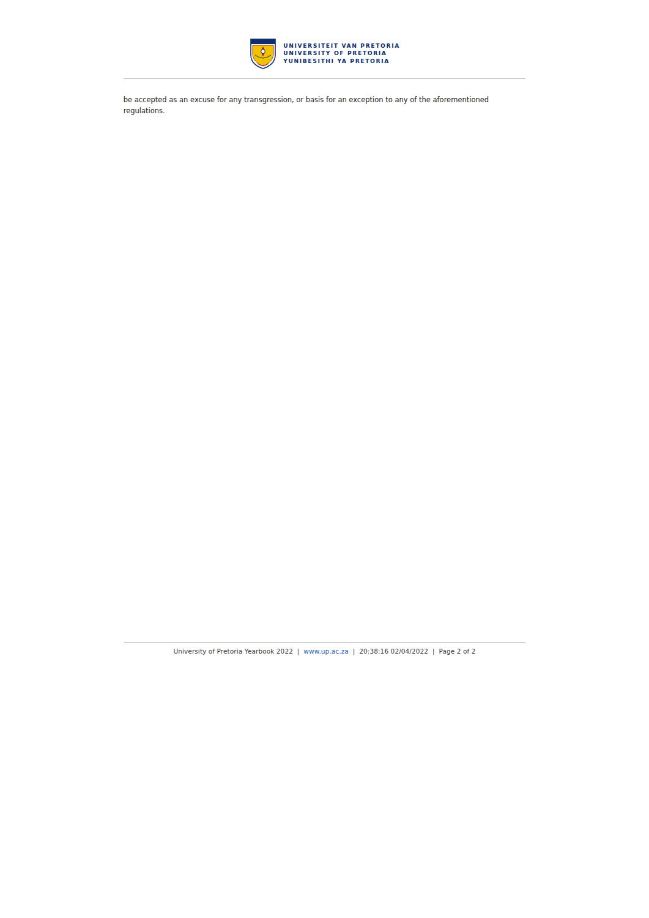UNIVERSITEIT VAN PRETORIA
UNIVERSITY OF PRETORIA
YUNIBESITHI YA PRETORIA
be accepted as an excuse for any transgression, or basis for an exception to any of the aforementioned regulations.
University of Pretoria Yearbook 2022 | www.up.ac.za | 20:38:16 02/04/2022 | Page 2 of 2